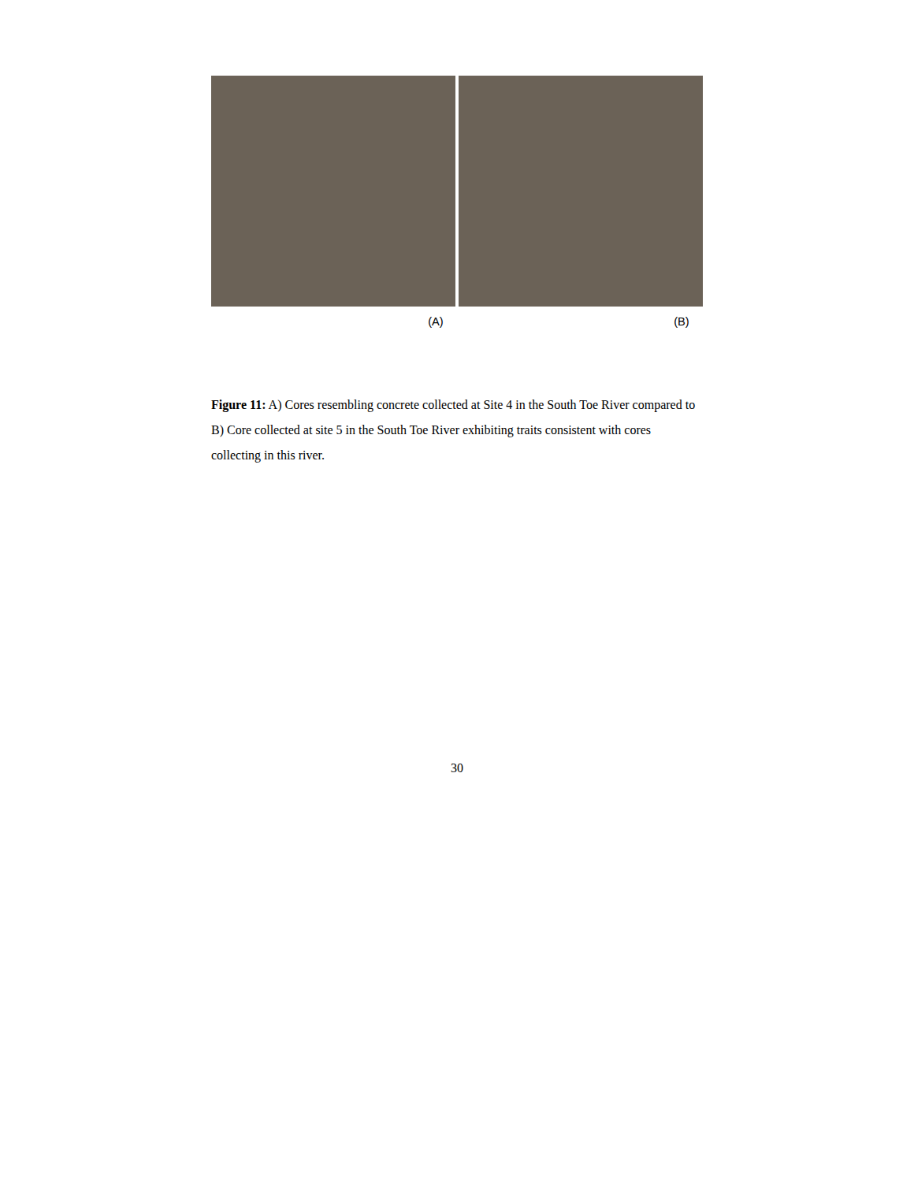(A)
(B)
Figure 11: A) Cores resembling concrete collected at Site 4 in the South Toe River compared to B) Core collected at site 5 in the South Toe River exhibiting traits consistent with cores collecting in this river.
30